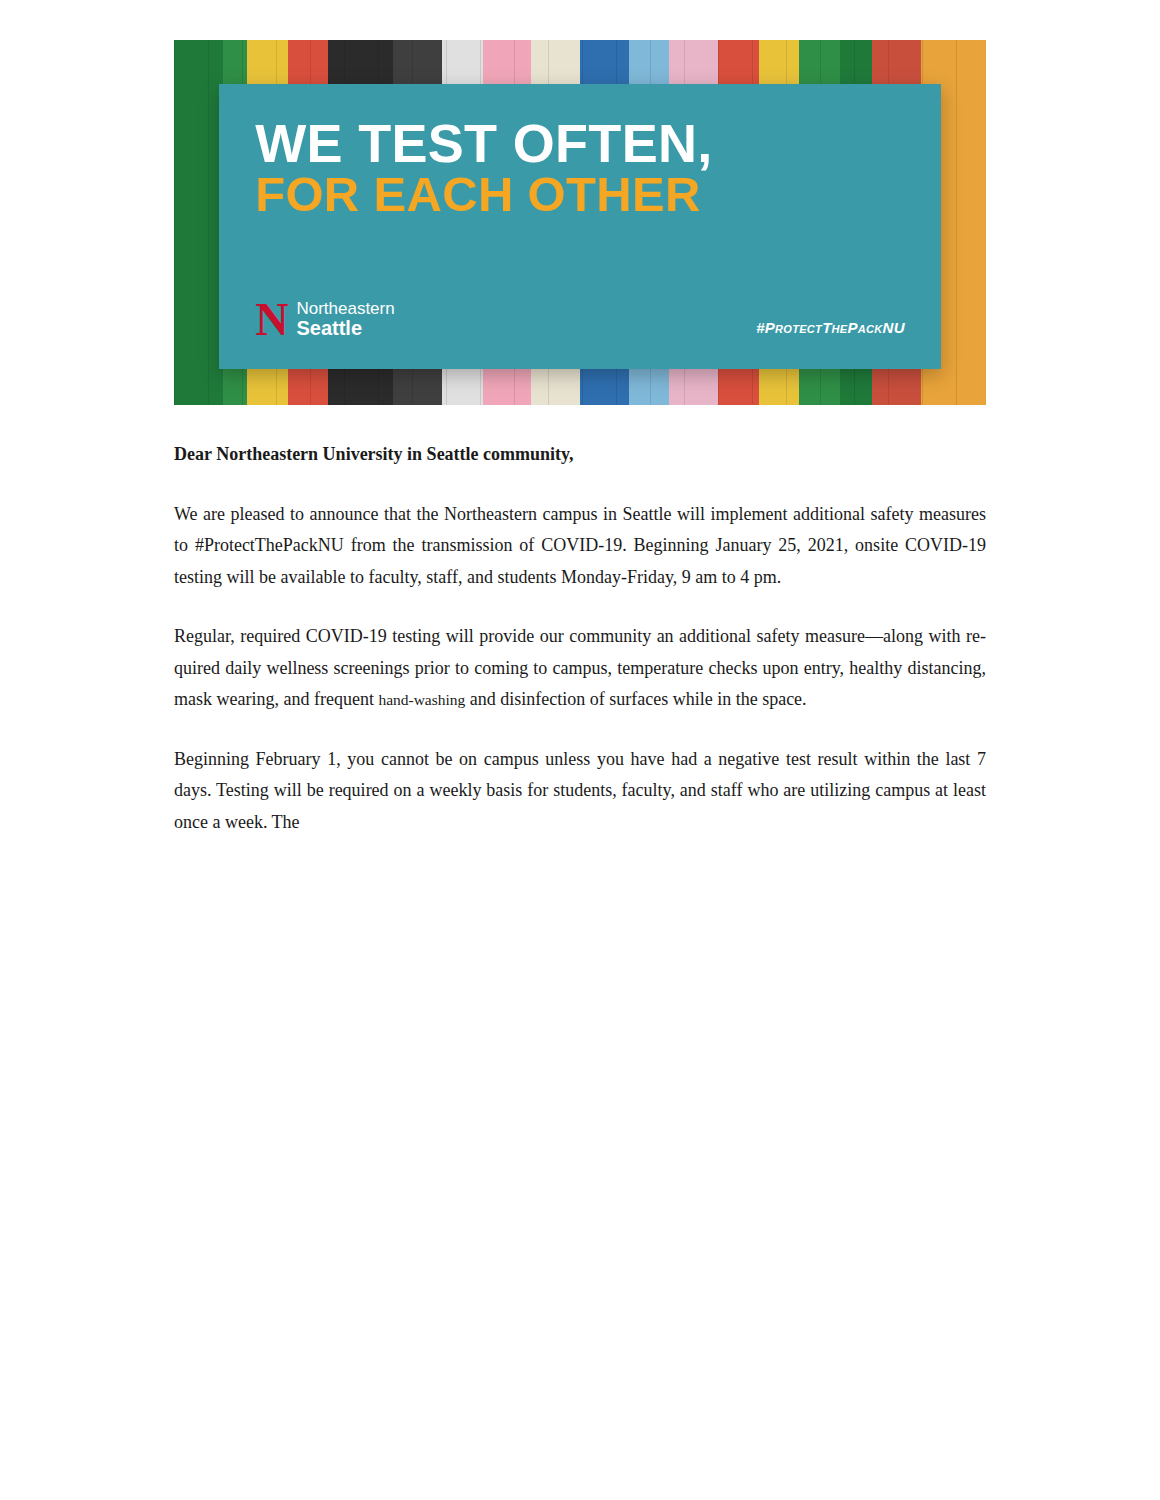We test often, for each other
N Northeastern Seattle
#Protect The Pack NU
Dear Northeastern University in Seattle community,
We are pleased to announce that the Northeastern campus in Seattle will implement additional safety measures to #ProtectThePackNU from the transmission of COVID-19. Beginning January 25, 2021, onsite COVID-19 testing will be available to faculty, staff, and students Monday-Friday, 9 am to 4 pm.
Regular, required COVID-19 testing will provide our community an additional safety measure—along with required daily wellness screenings prior to coming to campus, temperature checks upon entry, healthy distancing, mask wearing, and frequent hand-washing and disinfection of surfaces while in the space.
Beginning February 1, you cannot be on campus unless you have had a negative test result within the last 7 days. Testing will be required on a weekly basis for students, faculty, and staff who are utilizing campus at least once a week. The